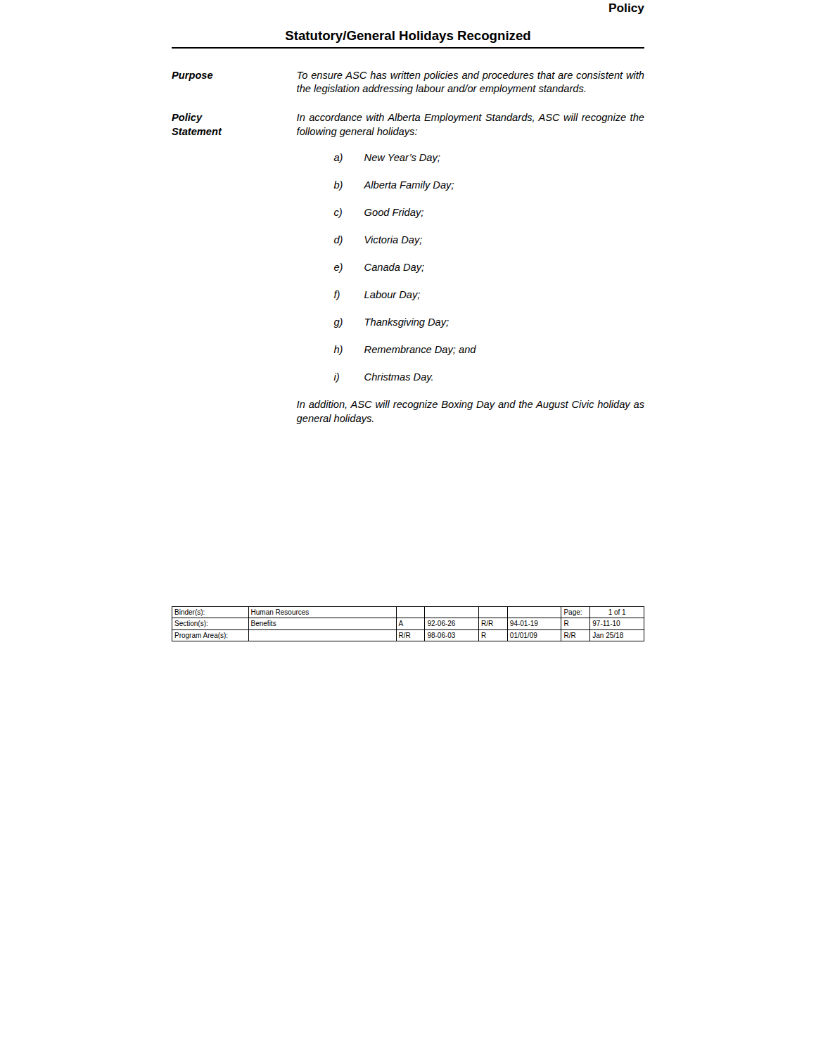Policy
Statutory/General Holidays Recognized
| Purpose | To ensure ASC has written policies and procedures that are consistent with the legislation addressing labour and/or employment standards. |
| Policy Statement | In accordance with Alberta Employment Standards, ASC will recognize the following general holidays: New Year’s Day; Alberta Family Day; Good Friday; Victoria Day; Canada Day; Labour Day; Thanksgiving Day; Remembrance Day; and Christmas Day. In addition, ASC will recognize Boxing Day and the August Civic holiday as general holidays. |
| Binder(s): | Human Resources | | | | | Page: | 1 of 1 |
| Section(s): | Benefits | A | 92-06-26 | R/R | 94-01-19 | R | 97-11-10 |
| Program Area(s): | | R/R | 98-06-03 | R | 01/01/09 | R/R | Jan 25/18 |